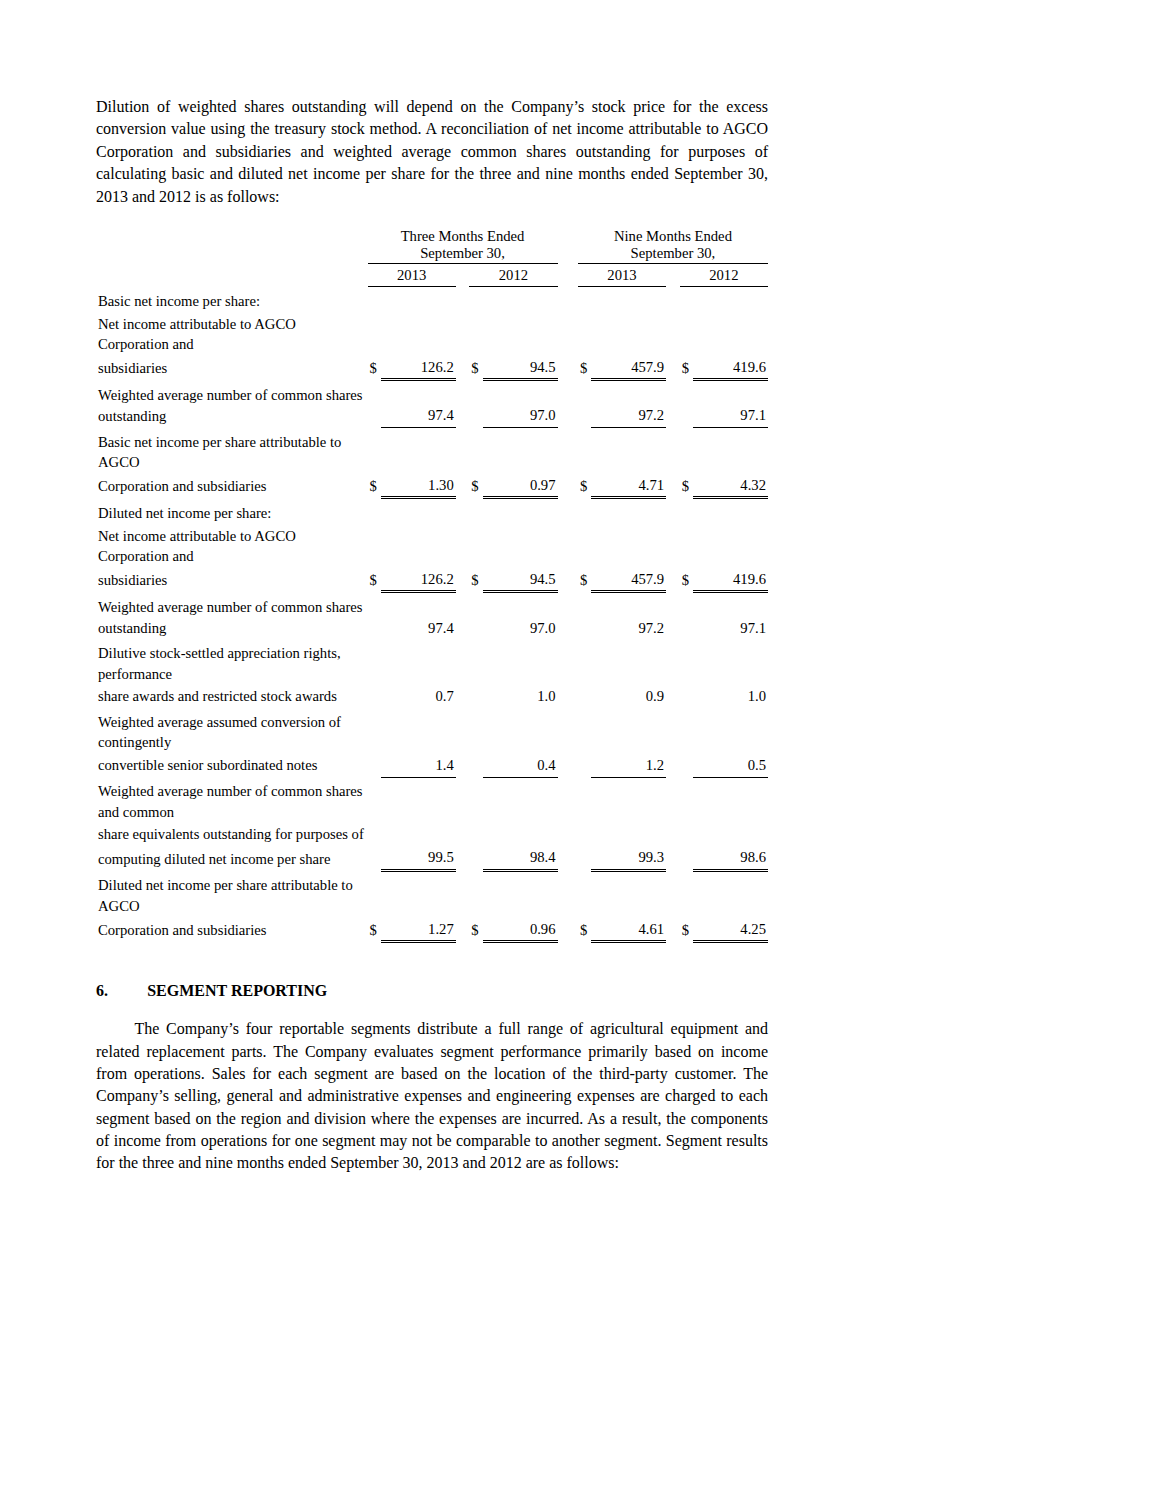Dilution of weighted shares outstanding will depend on the Company’s stock price for the excess conversion value using the treasury stock method. A reconciliation of net income attributable to AGCO Corporation and subsidiaries and weighted average common shares outstanding for purposes of calculating basic and diluted net income per share for the three and nine months ended September 30, 2013 and 2012 is as follows:
| | Three Months Ended September 30, | | Nine Months Ended September 30, |
| | 2013 | | 2012 | | 2013 | | 2012 |
| Basic net income per share: | |
| Net income attributable to AGCO Corporation and | |
| subsidiaries | $ | 126.2 | | $ | 94.5 | | $ | 457.9 | | $ | 419.6 |
| Weighted average number of common shares outstanding | | 97.4 | | | 97.0 | | | 97.2 | | | 97.1 |
| Basic net income per share attributable to AGCO | |
| Corporation and subsidiaries | $ | 1.30 | | $ | 0.97 | | $ | 4.71 | | $ | 4.32 |
| Diluted net income per share: | |
| Net income attributable to AGCO Corporation and | |
| subsidiaries | $ | 126.2 | | $ | 94.5 | | $ | 457.9 | | $ | 419.6 |
| Weighted average number of common shares outstanding | | 97.4 | | | 97.0 | | | 97.2 | | | 97.1 |
| Dilutive stock-settled appreciation rights, performance | |
| share awards and restricted stock awards | | 0.7 | | | 1.0 | | | 0.9 | | | 1.0 |
| Weighted average assumed conversion of contingently | |
| convertible senior subordinated notes | | 1.4 | | | 0.4 | | | 1.2 | | | 0.5 |
| Weighted average number of common shares and common | |
| share equivalents outstanding for purposes of | |
| computing diluted net income per share | | 99.5 | | | 98.4 | | | 99.3 | | | 98.6 |
| Diluted net income per share attributable to AGCO | |
| Corporation and subsidiaries | $ | 1.27 | | $ | 0.96 | | $ | 4.61 | | $ | 4.25 |
6. SEGMENT REPORTING
The Company’s four reportable segments distribute a full range of agricultural equipment and related replacement parts. The Company evaluates segment performance primarily based on income from operations. Sales for each segment are based on the location of the third-party customer. The Company’s selling, general and administrative expenses and engineering expenses are charged to each segment based on the region and division where the expenses are incurred. As a result, the components of income from operations for one segment may not be comparable to another segment. Segment results for the three and nine months ended September 30, 2013 and 2012 are as follows: